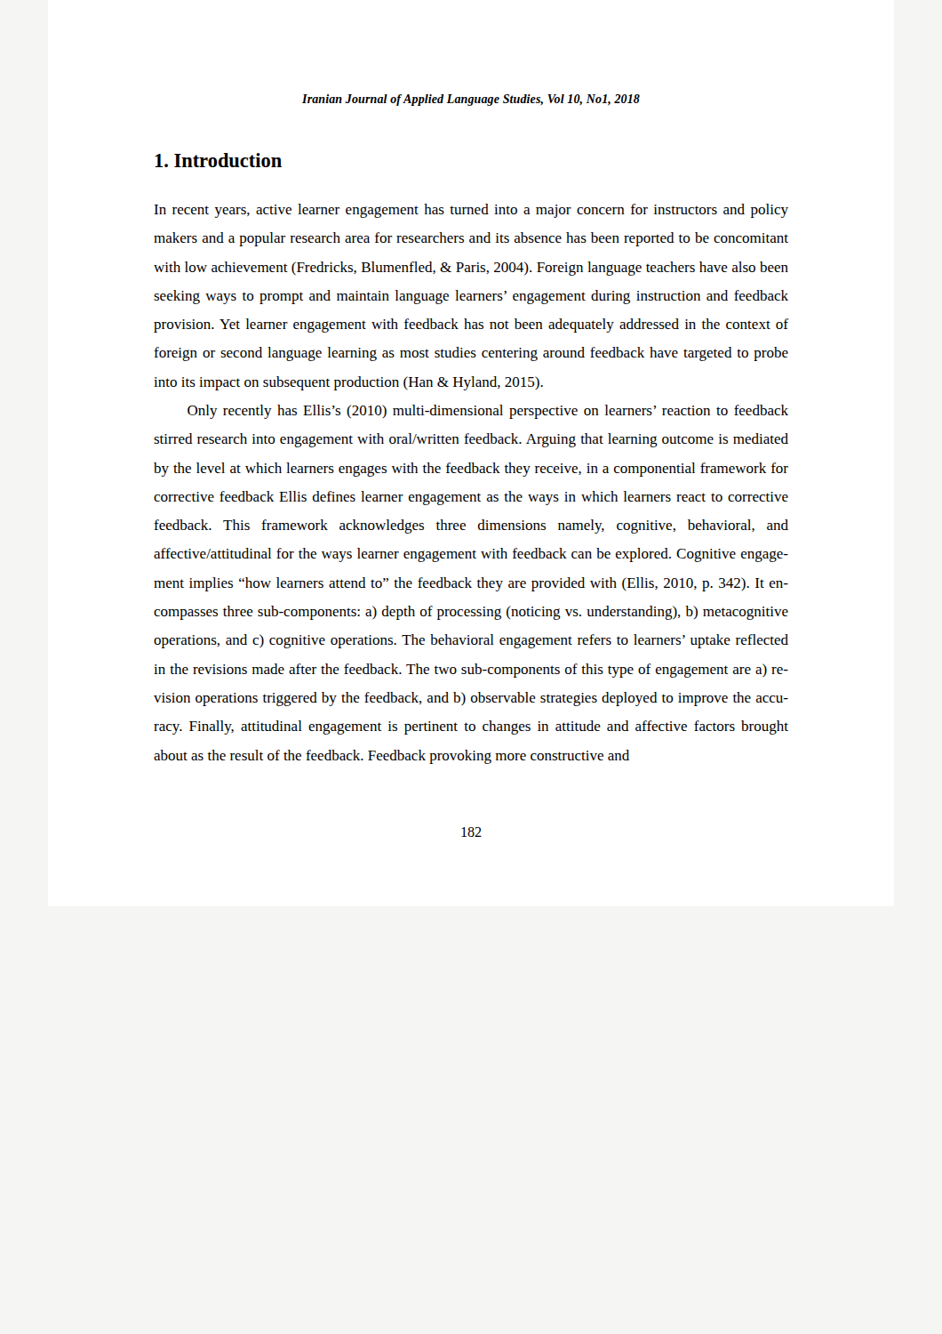Iranian Journal of Applied Language Studies, Vol 10, No1, 2018
1. Introduction
In recent years, active learner engagement has turned into a major concern for instructors and policy makers and a popular research area for researchers and its absence has been reported to be concomitant with low achievement (Fredricks, Blumenfled, & Paris, 2004). Foreign language teachers have also been seeking ways to prompt and maintain language learners’ engagement during instruction and feedback provision. Yet learner engagement with feedback has not been adequately addressed in the context of foreign or second language learning as most studies centering around feedback have targeted to probe into its impact on subsequent production (Han & Hyland, 2015).
Only recently has Ellis’s (2010) multi-dimensional perspective on learners’ reaction to feedback stirred research into engagement with oral/written feedback. Arguing that learning outcome is mediated by the level at which learners engages with the feedback they receive, in a componential framework for corrective feedback Ellis defines learner engagement as the ways in which learners react to corrective feedback. This framework acknowledges three dimensions namely, cognitive, behavioral, and affective/attitudinal for the ways learner engagement with feedback can be explored. Cognitive engagement implies “how learners attend to” the feedback they are provided with (Ellis, 2010, p. 342). It encompasses three sub-components: a) depth of processing (noticing vs. understanding), b) metacognitive operations, and c) cognitive operations. The behavioral engagement refers to learners’ uptake reflected in the revisions made after the feedback. The two sub-components of this type of engagement are a) revision operations triggered by the feedback, and b) observable strategies deployed to improve the accuracy. Finally, attitudinal engagement is pertinent to changes in attitude and affective factors brought about as the result of the feedback. Feedback provoking more constructive and
182